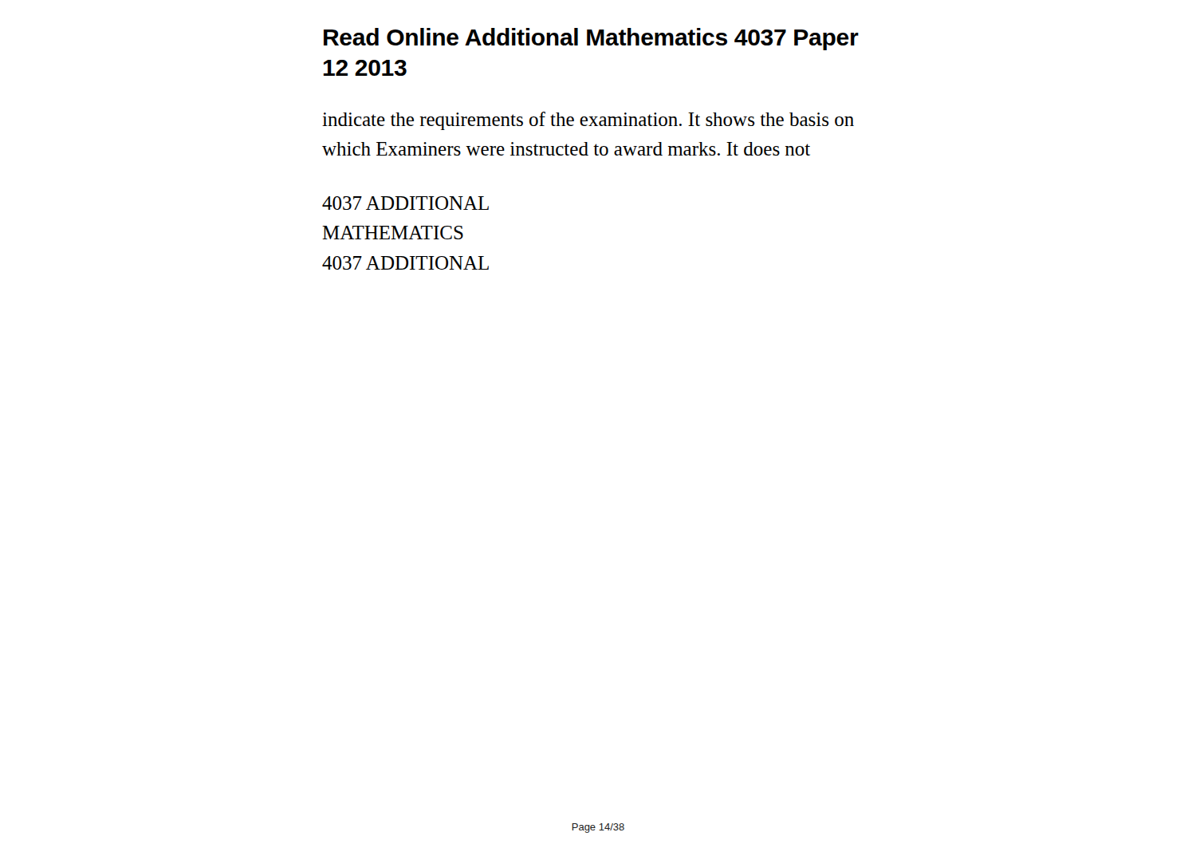Read Online Additional Mathematics 4037 Paper 12 2013
indicate the requirements of the examination. It shows the basis on which Examiners were instructed to award marks. It does not
4037 ADDITIONAL MATHEMATICS 4037 ADDITIONAL
Page 14/38